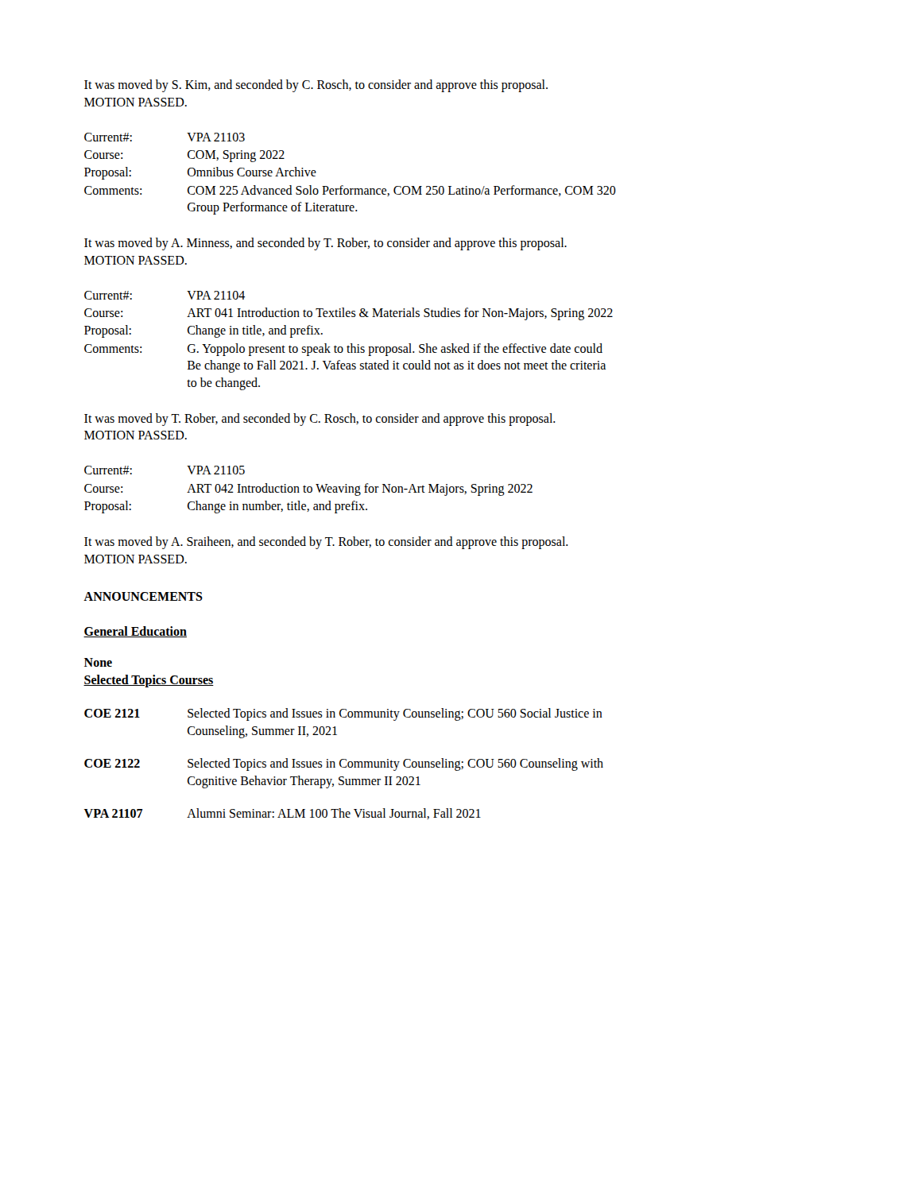It was moved by S. Kim, and seconded by C. Rosch, to consider and approve this proposal.
MOTION PASSED.
| Current#: | VPA 21103 |
| Course: | COM, Spring 2022 |
| Proposal: | Omnibus Course Archive |
| Comments: | COM 225 Advanced Solo Performance, COM 250 Latino/a Performance, COM 320 Group Performance of Literature. |
It was moved by A. Minness, and seconded by T. Rober, to consider and approve this proposal.
MOTION PASSED.
| Current#: | VPA 21104 |
| Course: | ART 041 Introduction to Textiles & Materials Studies for Non-Majors, Spring 2022 |
| Proposal: | Change in title, and prefix. |
| Comments: | G. Yoppolo present to speak to this proposal. She asked if the effective date could Be change to Fall 2021. J. Vafeas stated it could not as it does not meet the criteria to be changed. |
It was moved by T. Rober, and seconded by C. Rosch, to consider and approve this proposal.
MOTION PASSED.
| Current#: | VPA 21105 |
| Course: | ART 042 Introduction to Weaving for Non-Art Majors, Spring 2022 |
| Proposal: | Change in number, title, and prefix. |
It was moved by A. Sraiheen, and seconded by T. Rober, to consider and approve this proposal.
MOTION PASSED.
ANNOUNCEMENTS
General Education
None
Selected Topics Courses
| COE 2121 | Selected Topics and Issues in Community Counseling; COU 560 Social Justice in Counseling, Summer II, 2021 |
| COE 2122 | Selected Topics and Issues in Community Counseling; COU 560 Counseling with Cognitive Behavior Therapy, Summer II 2021 |
| VPA 21107 | Alumni Seminar: ALM 100 The Visual Journal, Fall 2021 |